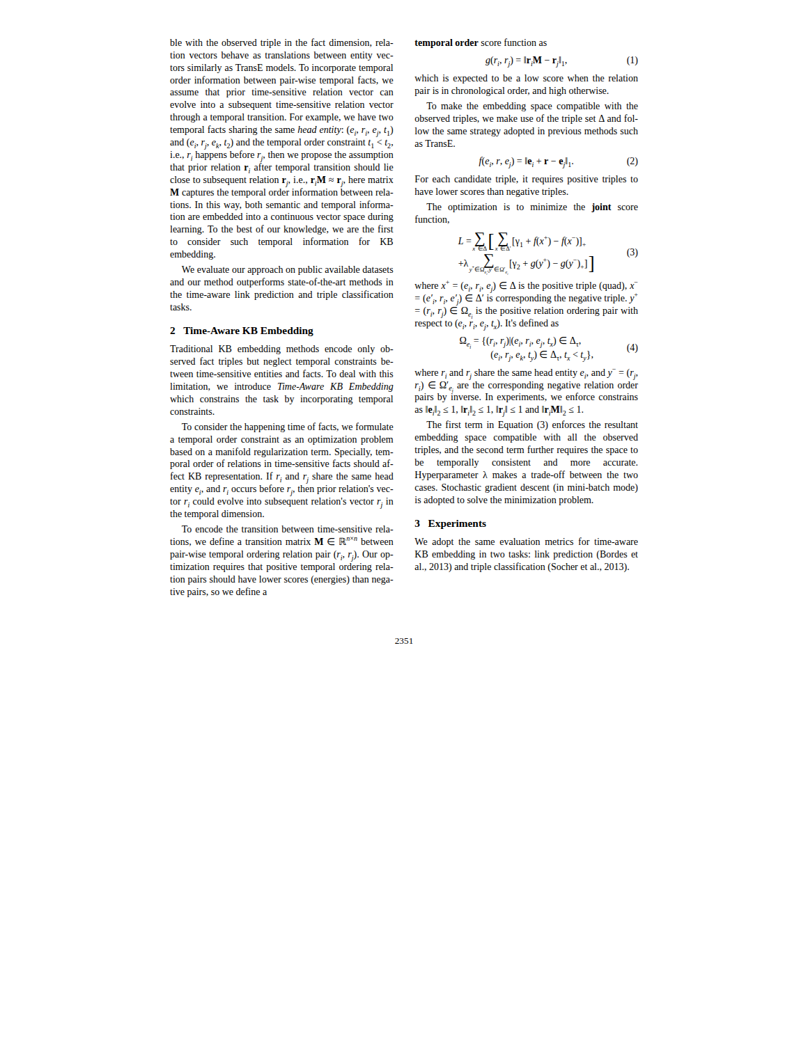ble with the observed triple in the fact dimension, relation vectors behave as translations between entity vectors similarly as TransE models. To incorporate temporal order information between pair-wise temporal facts, we assume that prior time-sensitive relation vector can evolve into a subsequent time-sensitive relation vector through a temporal transition. For example, we have two temporal facts sharing the same head entity: (ei, ri, ej, t1) and (ei, rj, ek, t2) and the temporal order constraint t1 < t2, i.e., ri happens before rj, then we propose the assumption that prior relation ri after temporal transition should lie close to subsequent relation rj, i.e., riM ≈ rj, here matrix M captures the temporal order information between relations. In this way, both semantic and temporal information are embedded into a continuous vector space during learning. To the best of our knowledge, we are the first to consider such temporal information for KB embedding.
We evaluate our approach on public available datasets and our method outperforms state-of-the-art methods in the time-aware link prediction and triple classification tasks.
2 Time-Aware KB Embedding
Traditional KB embedding methods encode only observed fact triples but neglect temporal constraints between time-sensitive entities and facts. To deal with this limitation, we introduce Time-Aware KB Embedding which constrains the task by incorporating temporal constraints.
To consider the happening time of facts, we formulate a temporal order constraint as an optimization problem based on a manifold regularization term. Specially, temporal order of relations in time-sensitive facts should affect KB representation. If ri and rj share the same head entity ei, and ri occurs before rj, then prior relation's vector ri could evolve into subsequent relation's vector rj in the temporal dimension.
To encode the transition between time-sensitive relations, we define a transition matrix M ∈ ℝn×n between pair-wise temporal ordering relation pair (ri, rj). Our optimization requires that positive temporal ordering relation pairs should have lower scores (energies) than negative pairs, so we define a
temporal order score function as
g(ri, rj) = ‖riM − rj‖1, (1)
which is expected to be a low score when the relation pair is in chronological order, and high otherwise.
To make the embedding space compatible with the observed triples, we make use of the triple set Δ and follow the same strategy adopted in previous methods such as TransE.
f(ei, r, ej) = ‖ei + r − ej‖1. (2)
For each candidate triple, it requires positive triples to have lower scores than negative triples.
The optimization is to minimize the joint score function,
L = ∑x+∈Δ [ ∑x−∈Δ′ [γ1 + f(x+) − f(x−)]+ +λ ∑y+∈Ωei,y−∈Ω′ei [γ2 + g(y+) − g(y−)+] ] (3)
where x+ = (ei, ri, ej) ∈ Δ is the positive triple (quad), x− = (e′i, ri, e′j) ∈ Δ′ is corresponding the negative triple. y+ = (ri, rj) ∈ Ωei is the positive relation ordering pair with respect to (ei, ri, ej, tx). It's defined as
Ωei = {(ri, rj)|(ei, ri, ej, tx) ∈ Δτ, (ei, rj, ek, ty) ∈ Δτ, tx < ty}, (4)
where ri and rj share the same head entity ei, and y− = (rj, ri) ∈ Ω′ei are the corresponding negative relation order pairs by inverse. In experiments, we enforce constrains as ‖ei‖2 ≤ 1, ‖ri‖2 ≤ 1, ‖rj‖ ≤ 1 and ‖riM‖2 ≤ 1.
The first term in Equation (3) enforces the resultant embedding space compatible with all the observed triples, and the second term further requires the space to be temporally consistent and more accurate. Hyperparameter λ makes a trade-off between the two cases. Stochastic gradient descent (in mini-batch mode) is adopted to solve the minimization problem.
3 Experiments
We adopt the same evaluation metrics for time-aware KB embedding in two tasks: link prediction (Bordes et al., 2013) and triple classification (Socher et al., 2013).
2351